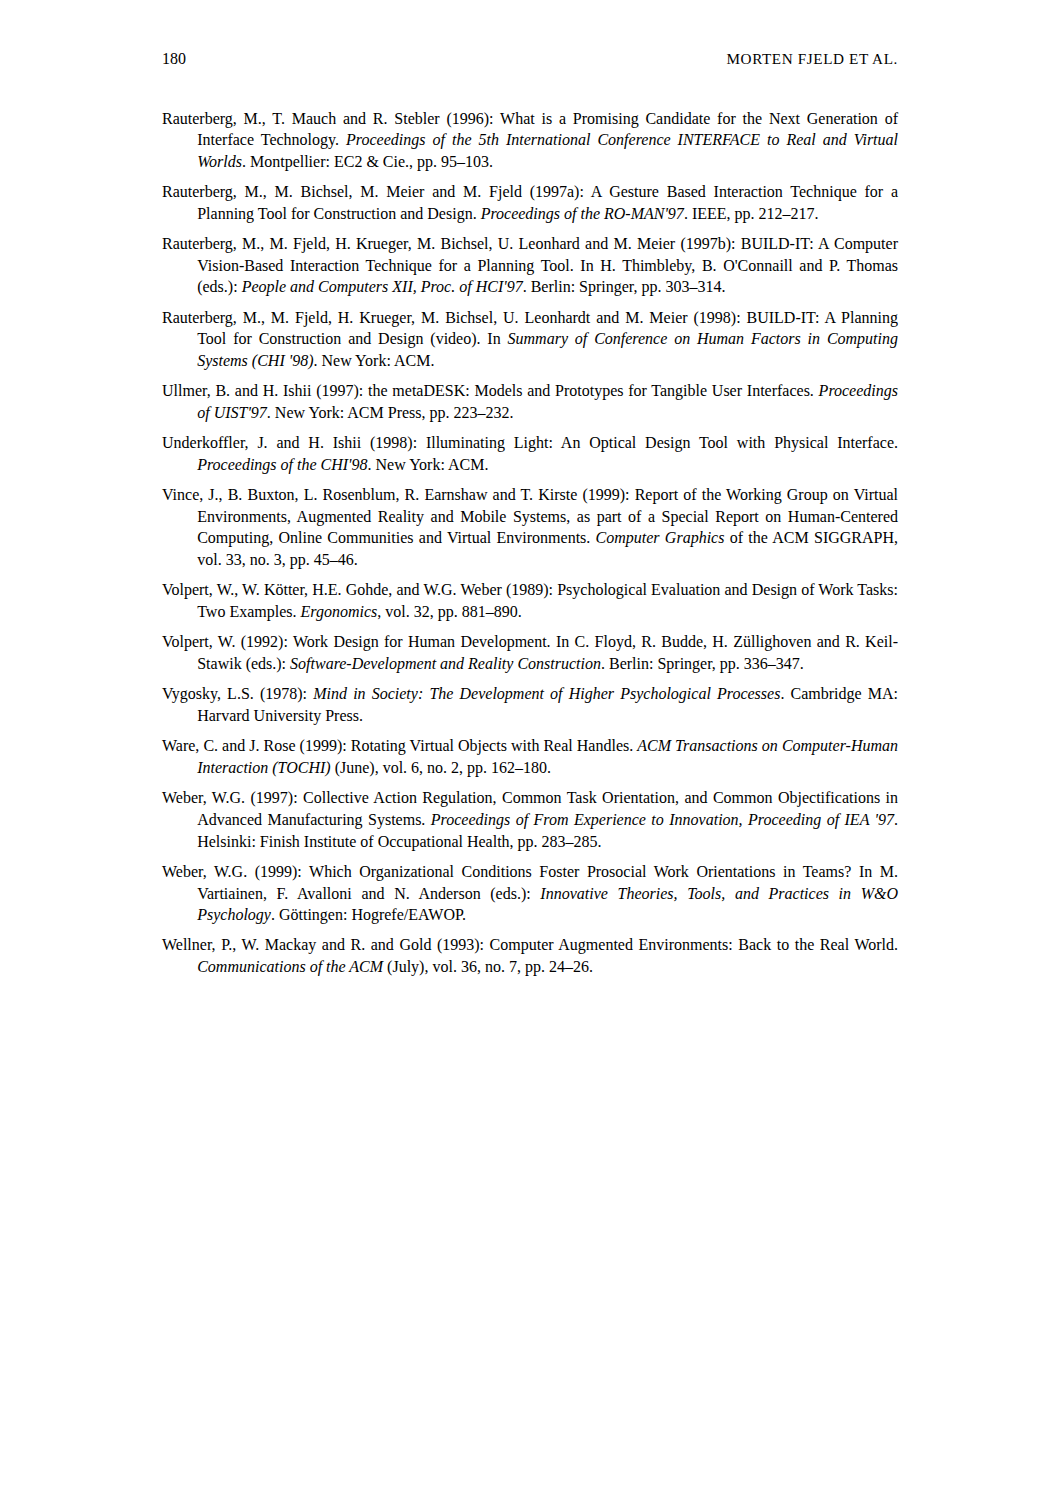180 MORTEN FJELD ET AL.
Rauterberg, M., T. Mauch and R. Stebler (1996): What is a Promising Candidate for the Next Generation of Interface Technology. Proceedings of the 5th International Conference INTERFACE to Real and Virtual Worlds. Montpellier: EC2 & Cie., pp. 95–103.
Rauterberg, M., M. Bichsel, M. Meier and M. Fjeld (1997a): A Gesture Based Interaction Technique for a Planning Tool for Construction and Design. Proceedings of the RO-MAN'97. IEEE, pp. 212–217.
Rauterberg, M., M. Fjeld, H. Krueger, M. Bichsel, U. Leonhard and M. Meier (1997b): BUILD-IT: A Computer Vision-Based Interaction Technique for a Planning Tool. In H. Thimbleby, B. O'Connaill and P. Thomas (eds.): People and Computers XII, Proc. of HCI'97. Berlin: Springer, pp. 303–314.
Rauterberg, M., M. Fjeld, H. Krueger, M. Bichsel, U. Leonhardt and M. Meier (1998): BUILD-IT: A Planning Tool for Construction and Design (video). In Summary of Conference on Human Factors in Computing Systems (CHI '98). New York: ACM.
Ullmer, B. and H. Ishii (1997): the metaDESK: Models and Prototypes for Tangible User Interfaces. Proceedings of UIST'97. New York: ACM Press, pp. 223–232.
Underkoffler, J. and H. Ishii (1998): Illuminating Light: An Optical Design Tool with Physical Interface. Proceedings of the CHI'98. New York: ACM.
Vince, J., B. Buxton, L. Rosenblum, R. Earnshaw and T. Kirste (1999): Report of the Working Group on Virtual Environments, Augmented Reality and Mobile Systems, as part of a Special Report on Human-Centered Computing, Online Communities and Virtual Environments. Computer Graphics of the ACM SIGGRAPH, vol. 33, no. 3, pp. 45–46.
Volpert, W., W. Kötter, H.E. Gohde, and W.G. Weber (1989): Psychological Evaluation and Design of Work Tasks: Two Examples. Ergonomics, vol. 32, pp. 881–890.
Volpert, W. (1992): Work Design for Human Development. In C. Floyd, R. Budde, H. Züllighoven and R. Keil-Stawik (eds.): Software-Development and Reality Construction. Berlin: Springer, pp. 336–347.
Vygosky, L.S. (1978): Mind in Society: The Development of Higher Psychological Processes. Cambridge MA: Harvard University Press.
Ware, C. and J. Rose (1999): Rotating Virtual Objects with Real Handles. ACM Transactions on Computer-Human Interaction (TOCHI) (June), vol. 6, no. 2, pp. 162–180.
Weber, W.G. (1997): Collective Action Regulation, Common Task Orientation, and Common Objectifications in Advanced Manufacturing Systems. Proceedings of From Experience to Innovation, Proceeding of IEA '97. Helsinki: Finish Institute of Occupational Health, pp. 283–285.
Weber, W.G. (1999): Which Organizational Conditions Foster Prosocial Work Orientations in Teams? In M. Vartiainen, F. Avalloni and N. Anderson (eds.): Innovative Theories, Tools, and Practices in W&O Psychology. Göttingen: Hogrefe/EAWOP.
Wellner, P., W. Mackay and R. and Gold (1993): Computer Augmented Environments: Back to the Real World. Communications of the ACM (July), vol. 36, no. 7, pp. 24–26.